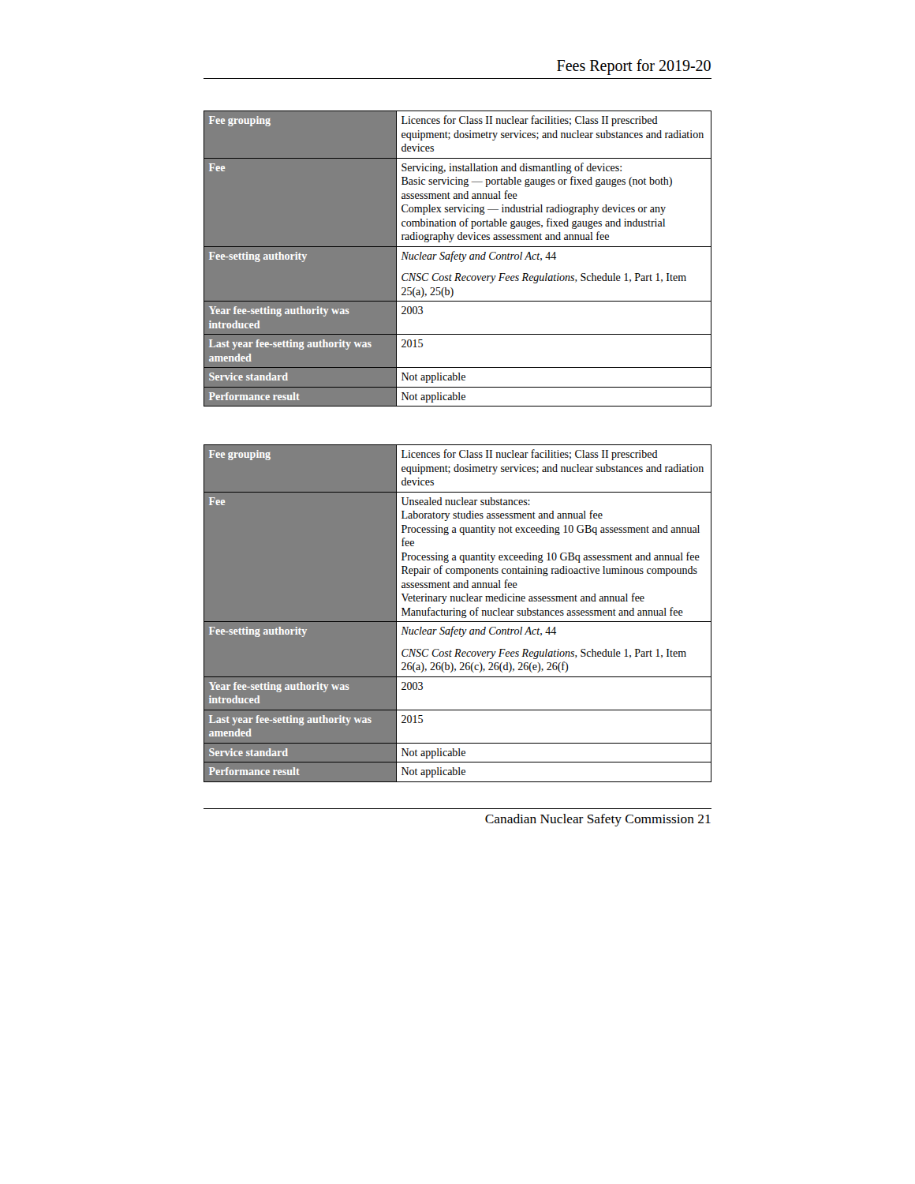Fees Report for 2019-20
| Fee grouping | Licences for Class II nuclear facilities; Class II prescribed equipment; dosimetry services; and nuclear substances and radiation devices |
| Fee | Servicing, installation and dismantling of devices: Basic servicing — portable gauges or fixed gauges (not both) assessment and annual fee Complex servicing — industrial radiography devices or any combination of portable gauges, fixed gauges and industrial radiography devices assessment and annual fee |
| Fee-setting authority | Nuclear Safety and Control Act, 44 CNSC Cost Recovery Fees Regulations, Schedule 1, Part 1, Item 25(a), 25(b) |
| Year fee-setting authority was introduced | 2003 |
| Last year fee-setting authority was amended | 2015 |
| Service standard | Not applicable |
| Performance result | Not applicable |
| Fee grouping | Licences for Class II nuclear facilities; Class II prescribed equipment; dosimetry services; and nuclear substances and radiation devices |
| Fee | Unsealed nuclear substances: Laboratory studies assessment and annual fee Processing a quantity not exceeding 10 GBq assessment and annual fee Processing a quantity exceeding 10 GBq assessment and annual fee Repair of components containing radioactive luminous compounds assessment and annual fee Veterinary nuclear medicine assessment and annual fee Manufacturing of nuclear substances assessment and annual fee |
| Fee-setting authority | Nuclear Safety and Control Act, 44 CNSC Cost Recovery Fees Regulations, Schedule 1, Part 1, Item 26(a), 26(b), 26(c), 26(d), 26(e), 26(f) |
| Year fee-setting authority was introduced | 2003 |
| Last year fee-setting authority was amended | 2015 |
| Service standard | Not applicable |
| Performance result | Not applicable |
Canadian Nuclear Safety Commission 21